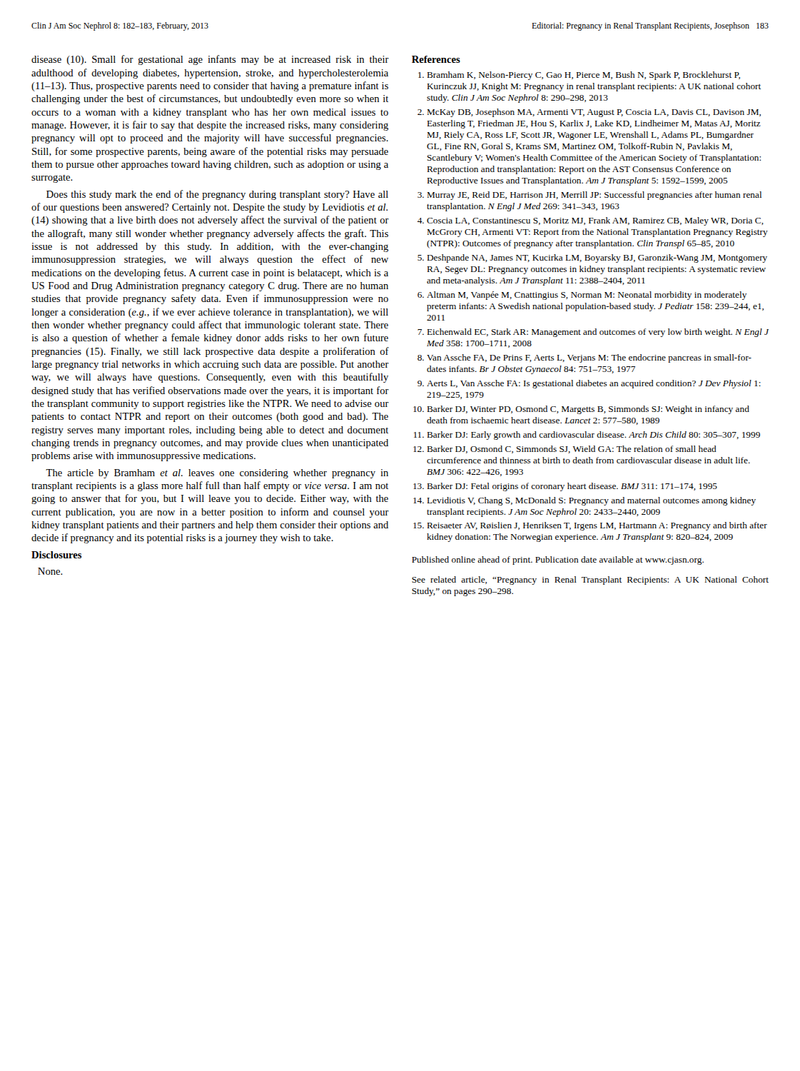Clin J Am Soc Nephrol 8: 182–183, February, 2013
Editorial: Pregnancy in Renal Transplant Recipients, Josephson 183
disease (10). Small for gestational age infants may be at increased risk in their adulthood of developing diabetes, hypertension, stroke, and hypercholesterolemia (11–13). Thus, prospective parents need to consider that having a premature infant is challenging under the best of circumstances, but undoubtedly even more so when it occurs to a woman with a kidney transplant who has her own medical issues to manage. However, it is fair to say that despite the increased risks, many considering pregnancy will opt to proceed and the majority will have successful pregnancies. Still, for some prospective parents, being aware of the potential risks may persuade them to pursue other approaches toward having children, such as adoption or using a surrogate.
Does this study mark the end of the pregnancy during transplant story? Have all of our questions been answered? Certainly not. Despite the study by Levidiotis et al. (14) showing that a live birth does not adversely affect the survival of the patient or the allograft, many still wonder whether pregnancy adversely affects the graft. This issue is not addressed by this study. In addition, with the ever-changing immunosuppression strategies, we will always question the effect of new medications on the developing fetus. A current case in point is belatacept, which is a US Food and Drug Administration pregnancy category C drug. There are no human studies that provide pregnancy safety data. Even if immunosuppression were no longer a consideration (e.g., if we ever achieve tolerance in transplantation), we will then wonder whether pregnancy could affect that immunologic tolerant state. There is also a question of whether a female kidney donor adds risks to her own future pregnancies (15). Finally, we still lack prospective data despite a proliferation of large pregnancy trial networks in which accruing such data are possible. Put another way, we will always have questions. Consequently, even with this beautifully designed study that has verified observations made over the years, it is important for the transplant community to support registries like the NTPR. We need to advise our patients to contact NTPR and report on their outcomes (both good and bad). The registry serves many important roles, including being able to detect and document changing trends in pregnancy outcomes, and may provide clues when unanticipated problems arise with immunosuppressive medications.
The article by Bramham et al. leaves one considering whether pregnancy in transplant recipients is a glass more half full than half empty or vice versa. I am not going to answer that for you, but I will leave you to decide. Either way, with the current publication, you are now in a better position to inform and counsel your kidney transplant patients and their partners and help them consider their options and decide if pregnancy and its potential risks is a journey they wish to take.
Disclosures
None.
References
Bramham K, Nelson-Piercy C, Gao H, Pierce M, Bush N, Spark P, Brocklehurst P, Kurinczuk JJ, Knight M: Pregnancy in renal transplant recipients: A UK national cohort study. Clin J Am Soc Nephrol 8: 290–298, 2013
McKay DB, Josephson MA, Armenti VT, August P, Coscia LA, Davis CL, Davison JM, Easterling T, Friedman JE, Hou S, Karlix J, Lake KD, Lindheimer M, Matas AJ, Moritz MJ, Riely CA, Ross LF, Scott JR, Wagoner LE, Wrenshall L, Adams PL, Bumgardner GL, Fine RN, Goral S, Krams SM, Martinez OM, Tolkoff-Rubin N, Pavlakis M, Scantlebury V; Women's Health Committee of the American Society of Transplantation: Reproduction and transplantation: Report on the AST Consensus Conference on Reproductive Issues and Transplantation. Am J Transplant 5: 1592–1599, 2005
Murray JE, Reid DE, Harrison JH, Merrill JP: Successful pregnancies after human renal transplantation. N Engl J Med 269: 341–343, 1963
Coscia LA, Constantinescu S, Moritz MJ, Frank AM, Ramirez CB, Maley WR, Doria C, McGrory CH, Armenti VT: Report from the National Transplantation Pregnancy Registry (NTPR): Outcomes of pregnancy after transplantation. Clin Transpl 65–85, 2010
Deshpande NA, James NT, Kucirka LM, Boyarsky BJ, Garonzik-Wang JM, Montgomery RA, Segev DL: Pregnancy outcomes in kidney transplant recipients: A systematic review and meta-analysis. Am J Transplant 11: 2388–2404, 2011
Altman M, Vanpée M, Cnattingius S, Norman M: Neonatal morbidity in moderately preterm infants: A Swedish national population-based study. J Pediatr 158: 239–244, e1, 2011
Eichenwald EC, Stark AR: Management and outcomes of very low birth weight. N Engl J Med 358: 1700–1711, 2008
Van Assche FA, De Prins F, Aerts L, Verjans M: The endocrine pancreas in small-for-dates infants. Br J Obstet Gynaecol 84: 751–753, 1977
Aerts L, Van Assche FA: Is gestational diabetes an acquired condition? J Dev Physiol 1: 219–225, 1979
Barker DJ, Winter PD, Osmond C, Margetts B, Simmonds SJ: Weight in infancy and death from ischaemic heart disease. Lancet 2: 577–580, 1989
Barker DJ: Early growth and cardiovascular disease. Arch Dis Child 80: 305–307, 1999
Barker DJ, Osmond C, Simmonds SJ, Wield GA: The relation of small head circumference and thinness at birth to death from cardiovascular disease in adult life. BMJ 306: 422–426, 1993
Barker DJ: Fetal origins of coronary heart disease. BMJ 311: 171–174, 1995
Levidiotis V, Chang S, McDonald S: Pregnancy and maternal outcomes among kidney transplant recipients. J Am Soc Nephrol 20: 2433–2440, 2009
Reisaeter AV, Røislien J, Henriksen T, Irgens LM, Hartmann A: Pregnancy and birth after kidney donation: The Norwegian experience. Am J Transplant 9: 820–824, 2009
Published online ahead of print. Publication date available at www.cjasn.org.
See related article, “Pregnancy in Renal Transplant Recipients: A UK National Cohort Study,” on pages 290–298.